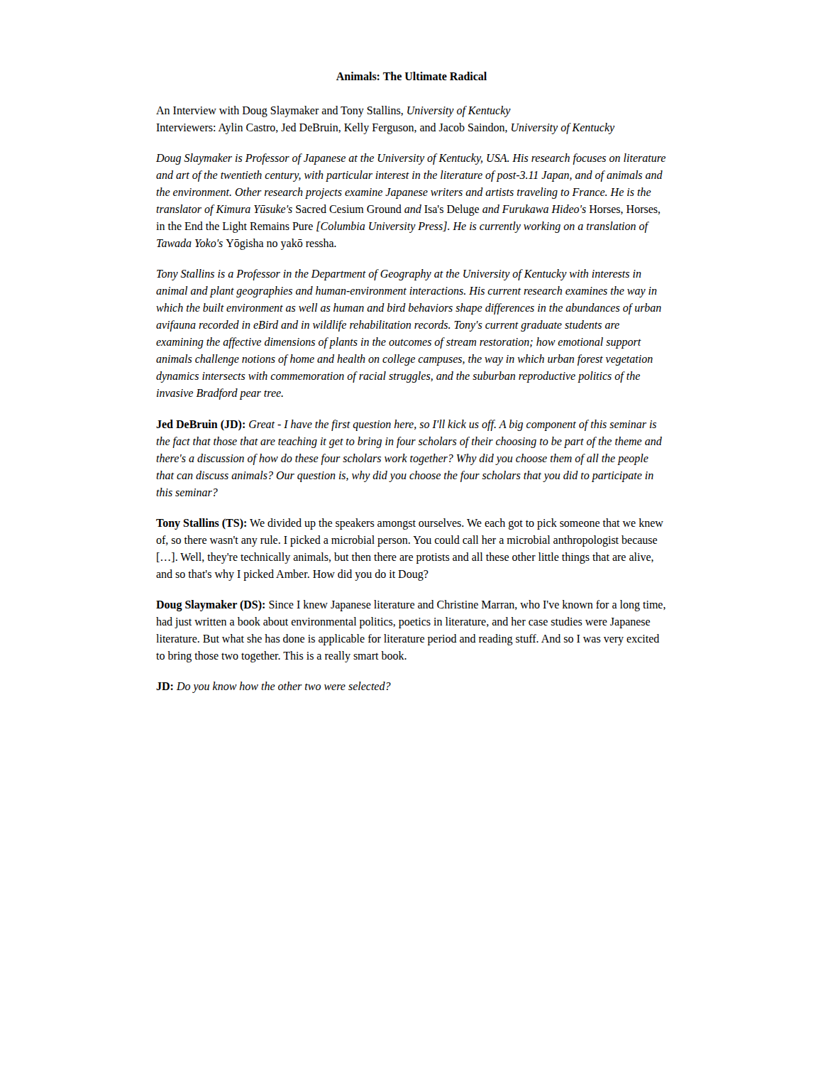Animals: The Ultimate Radical
An Interview with Doug Slaymaker and Tony Stallins, University of Kentucky
Interviewers: Aylin Castro, Jed DeBruin, Kelly Ferguson, and Jacob Saindon, University of Kentucky
Doug Slaymaker is Professor of Japanese at the University of Kentucky, USA. His research focuses on literature and art of the twentieth century, with particular interest in the literature of post-3.11 Japan, and of animals and the environment. Other research projects examine Japanese writers and artists traveling to France. He is the translator of Kimura Yūsuke's Sacred Cesium Ground and Isa's Deluge and Furukawa Hideo's Horses, Horses, in the End the Light Remains Pure [Columbia University Press]. He is currently working on a translation of Tawada Yoko's Yōgisha no yakō ressha.
Tony Stallins is a Professor in the Department of Geography at the University of Kentucky with interests in animal and plant geographies and human-environment interactions. His current research examines the way in which the built environment as well as human and bird behaviors shape differences in the abundances of urban avifauna recorded in eBird and in wildlife rehabilitation records. Tony's current graduate students are examining the affective dimensions of plants in the outcomes of stream restoration; how emotional support animals challenge notions of home and health on college campuses, the way in which urban forest vegetation dynamics intersects with commemoration of racial struggles, and the suburban reproductive politics of the invasive Bradford pear tree.
Jed DeBruin (JD): Great - I have the first question here, so I'll kick us off. A big component of this seminar is the fact that those that are teaching it get to bring in four scholars of their choosing to be part of the theme and there's a discussion of how do these four scholars work together? Why did you choose them of all the people that can discuss animals? Our question is, why did you choose the four scholars that you did to participate in this seminar?
Tony Stallins (TS): We divided up the speakers amongst ourselves. We each got to pick someone that we knew of, so there wasn't any rule. I picked a microbial person. You could call her a microbial anthropologist because […]. Well, they're technically animals, but then there are protists and all these other little things that are alive, and so that's why I picked Amber. How did you do it Doug?
Doug Slaymaker (DS): Since I knew Japanese literature and Christine Marran, who I've known for a long time, had just written a book about environmental politics, poetics in literature, and her case studies were Japanese literature. But what she has done is applicable for literature period and reading stuff. And so I was very excited to bring those two together. This is a really smart book.
JD: Do you know how the other two were selected?